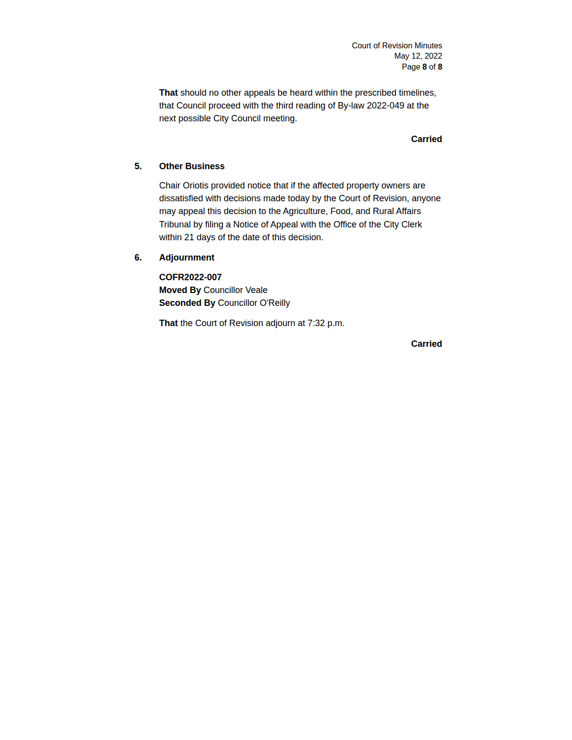Court of Revision Minutes
May 12, 2022
Page 8 of 8
That should no other appeals be heard within the prescribed timelines, that Council proceed with the third reading of By-law 2022-049 at the next possible City Council meeting.
Carried
5.
Other Business
Chair Oriotis provided notice that if the affected property owners are dissatisfied with decisions made today by the Court of Revision, anyone may appeal this decision to the Agriculture, Food, and Rural Affairs Tribunal by filing a Notice of Appeal with the Office of the City Clerk within 21 days of the date of this decision.
6.
Adjournment
COFR2022-007
Moved By Councillor Veale
Seconded By Councillor O'Reilly
That the Court of Revision adjourn at 7:32 p.m.
Carried